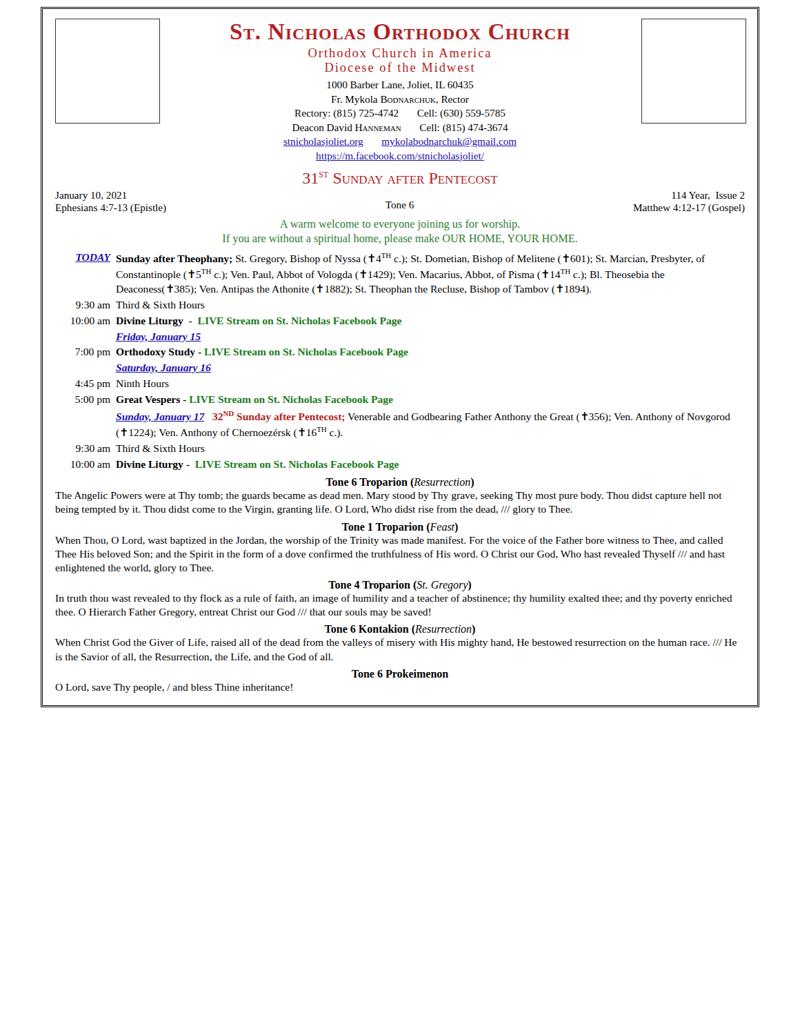St. Nicholas Orthodox Church
Orthodox Church in America
Diocese of the Midwest
1000 Barber Lane, Joliet, IL 60435
Fr. Mykola Bodnarchuk, Rector
Rectory: (815) 725-4742 Cell: (630) 559-5785
Deacon David Hanneman Cell: (815) 474-3674
stnicholasjoliet.org mykolabodnarchuk@gmail.com
https://m.facebook.com/stnicholasjoliet/
31st Sunday after Pentecost
January 10, 2021
Ephesians 4:7-13 (Epistle)
Tone 6
114 Year, Issue 2
Matthew 4:12-17 (Gospel)
A warm welcome to everyone joining us for worship.
If you are without a spiritual home, please make OUR HOME, YOUR HOME.
TODAY
Sunday after Theophany; St. Gregory, Bishop of Nyssa (✝4TH c.); St. Dometian, Bishop of Melitene (✝601); St. Marcian, Presbyter, of Constantinople (✝5TH c.); Ven. Paul, Abbot of Vologda (✝1429); Ven. Macarius, Abbot, of Pisma (✝14TH c.); Bl. Theosebia the Deaconess(✝385); Ven. Antipas the Athonite (✝1882); St. Theophan the Recluse, Bishop of Tambov (✝1894).
9:30 am
Third & Sixth Hours
10:00 am
Divine Liturgy - LIVE Stream on St. Nicholas Facebook Page
Friday, January 15
7:00 pm
Orthodoxy Study - LIVE Stream on St. Nicholas Facebook Page
Saturday, January 16
4:45 pm
Ninth Hours
5:00 pm
Great Vespers - LIVE Stream on St. Nicholas Facebook Page
Sunday, January 17 32ND Sunday after Pentecost; Venerable and Godbearing Father Anthony the Great (✝356); Ven. Anthony of Novgorod (✝1224); Ven. Anthony of Chernoezérsk (✝16TH c.).
9:30 am
Third & Sixth Hours
10:00 am
Divine Liturgy - LIVE Stream on St. Nicholas Facebook Page
Tone 6 Troparion (Resurrection)
The Angelic Powers were at Thy tomb; the guards became as dead men. Mary stood by Thy grave, seeking Thy most pure body. Thou didst capture hell not being tempted by it. Thou didst come to the Virgin, granting life. O Lord, Who didst rise from the dead, /// glory to Thee.
Tone 1 Troparion (Feast)
When Thou, O Lord, wast baptized in the Jordan, the worship of the Trinity was made manifest. For the voice of the Father bore witness to Thee, and called Thee His beloved Son; and the Spirit in the form of a dove confirmed the truthfulness of His word. O Christ our God, Who hast revealed Thyself /// and hast enlightened the world, glory to Thee.
Tone 4 Troparion (St. Gregory)
In truth thou wast revealed to thy flock as a rule of faith, an image of humility and a teacher of abstinence; thy humility exalted thee; and thy poverty enriched thee. O Hierarch Father Gregory, entreat Christ our God /// that our souls may be saved!
Tone 6 Kontakion (Resurrection)
When Christ God the Giver of Life, raised all of the dead from the valleys of misery with His mighty hand, He bestowed resurrection on the human race. /// He is the Savior of all, the Resurrection, the Life, and the God of all.
Tone 6 Prokeimenon
O Lord, save Thy people, / and bless Thine inheritance!